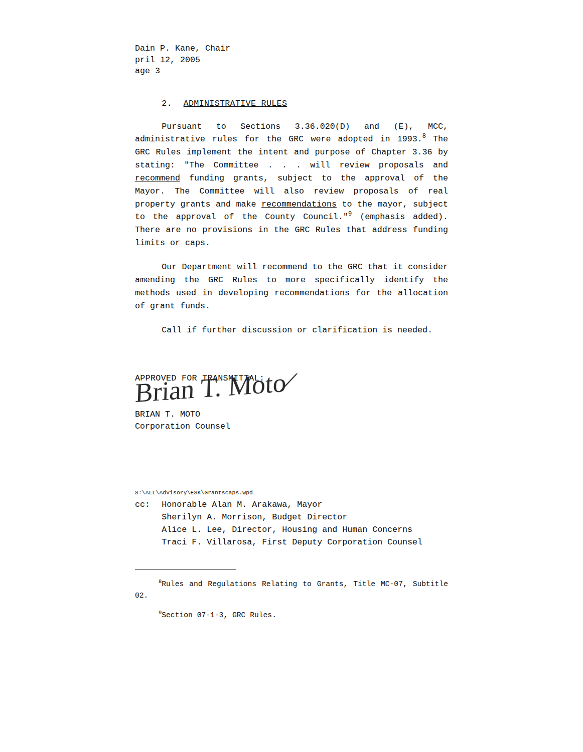Dain P. Kane, Chair pril 12, 2005 age 3
2. ADMINISTRATIVE RULES
Pursuant to Sections 3.36.020(D) and (E), MCC, administrative rules for the GRC were adopted in 1993.8 The GRC Rules implement the intent and purpose of Chapter 3.36 by stating: "The Committee . . . will review proposals and recommend funding grants, subject to the approval of the Mayor. The Committee will also review proposals of real property grants and make recommendations to the mayor, subject to the approval of the County Council."9 (emphasis added). There are no provisions in the GRC Rules that address funding limits or caps.
Our Department will recommend to the GRC that it consider amending the GRC Rules to more specifically identify the methods used in developing recommendations for the allocation of grant funds.
Call if further discussion or clarification is needed.
APPROVED FOR TRANSMITTAL:
Brian T. Moto⁄
BRIAN T. MOTO
Corporation Counsel
S:\ALL\Advisory\ESK\Grantscaps.wpd
cc: Honorable Alan M. Arakawa, Mayor
Sherilyn A. Morrison, Budget Director
Alice L. Lee, Director, Housing and Human Concerns
Traci F. Villarosa, First Deputy Corporation Counsel
8Rules and Regulations Relating to Grants, Title MC-07, Subtitle 02.
9Section 07-1-3, GRC Rules.